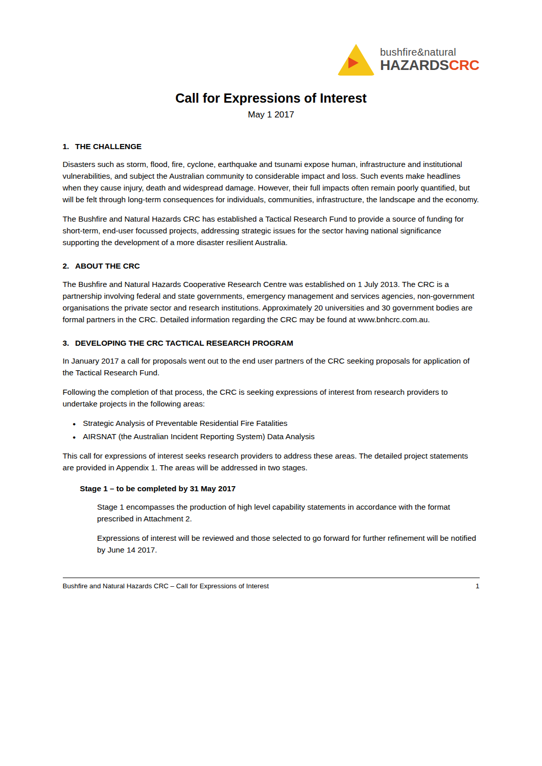bushfire&natural
HAZARDS CRC
Call for Expressions of Interest
May 1 2017
1. THE CHALLENGE
Disasters such as storm, flood, fire, cyclone, earthquake and tsunami expose human, infrastructure and institutional vulnerabilities, and subject the Australian community to considerable impact and loss. Such events make headlines when they cause injury, death and widespread damage. However, their full impacts often remain poorly quantified, but will be felt through long-term consequences for individuals, communities, infrastructure, the landscape and the economy.
The Bushfire and Natural Hazards CRC has established a Tactical Research Fund to provide a source of funding for short-term, end-user focussed projects, addressing strategic issues for the sector having national significance supporting the development of a more disaster resilient Australia.
2. ABOUT THE CRC
The Bushfire and Natural Hazards Cooperative Research Centre was established on 1 July 2013. The CRC is a partnership involving federal and state governments, emergency management and services agencies, non-government organisations the private sector and research institutions. Approximately 20 universities and 30 government bodies are formal partners in the CRC. Detailed information regarding the CRC may be found at www.bnhcrc.com.au.
3. DEVELOPING THE CRC TACTICAL RESEARCH PROGRAM
In January 2017 a call for proposals went out to the end user partners of the CRC seeking proposals for application of the Tactical Research Fund.
Following the completion of that process, the CRC is seeking expressions of interest from research providers to undertake projects in the following areas:
Strategic Analysis of Preventable Residential Fire Fatalities
AIRSNAT (the Australian Incident Reporting System) Data Analysis
This call for expressions of interest seeks research providers to address these areas. The detailed project statements are provided in Appendix 1. The areas will be addressed in two stages.
Stage 1 – to be completed by 31 May 2017
Stage 1 encompasses the production of high level capability statements in accordance with the format prescribed in Attachment 2.
Expressions of interest will be reviewed and those selected to go forward for further refinement will be notified by June 14 2017.
Bushfire and Natural Hazards CRC – Call for Expressions of Interest 1